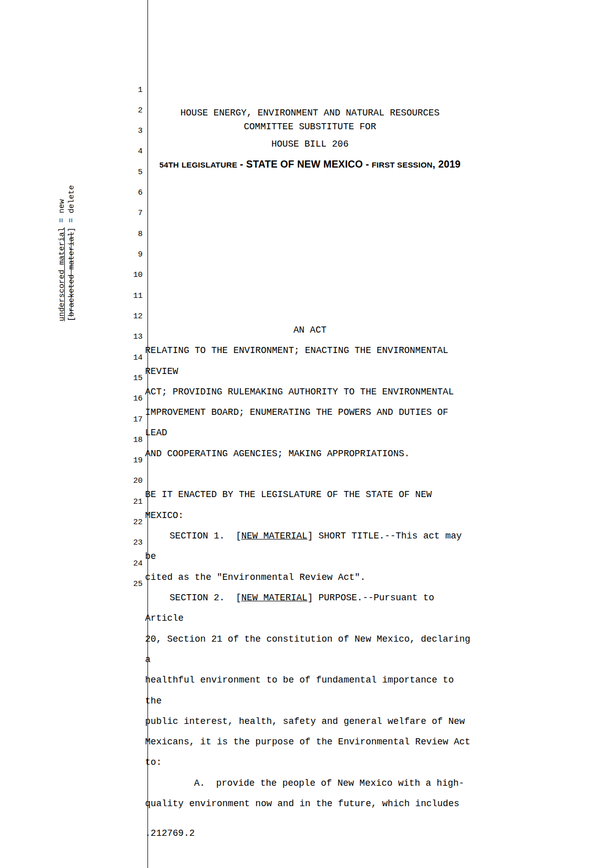1
2
3
4
5
6
7
8
9
10
11
12
13
14
15
16
17
18
19
20
21
22
23
24
25
underscored material = new
[bracketed material] = delete
HOUSE ENERGY, ENVIRONMENT AND NATURAL RESOURCES
COMMITTEE SUBSTITUTE FOR
HOUSE BILL 206
54 TH LEGISLATURE - STATE OF NEW MEXICO - FIRST SESSION, 2019
AN ACT
RELATING TO THE ENVIRONMENT; ENACTING THE ENVIRONMENTAL REVIEW
ACT; PROVIDING RULEMAKING AUTHORITY TO THE ENVIRONMENTAL
IMPROVEMENT BOARD; ENUMERATING THE POWERS AND DUTIES OF LEAD
AND COOPERATING AGENCIES; MAKING APPROPRIATIONS.
BE IT ENACTED BY THE LEGISLATURE OF THE STATE OF NEW MEXICO:
SECTION 1. [NEW MATERIAL] SHORT TITLE.--This act may be
cited as the "Environmental Review Act".
SECTION 2. [NEW MATERIAL] PURPOSE.--Pursuant to Article
20, Section 21 of the constitution of New Mexico, declaring a
healthful environment to be of fundamental importance to the
public interest, health, safety and general welfare of New
Mexicans, it is the purpose of the Environmental Review Act to:
A. provide the people of New Mexico with a high-
quality environment now and in the future, which includes
.212769.2